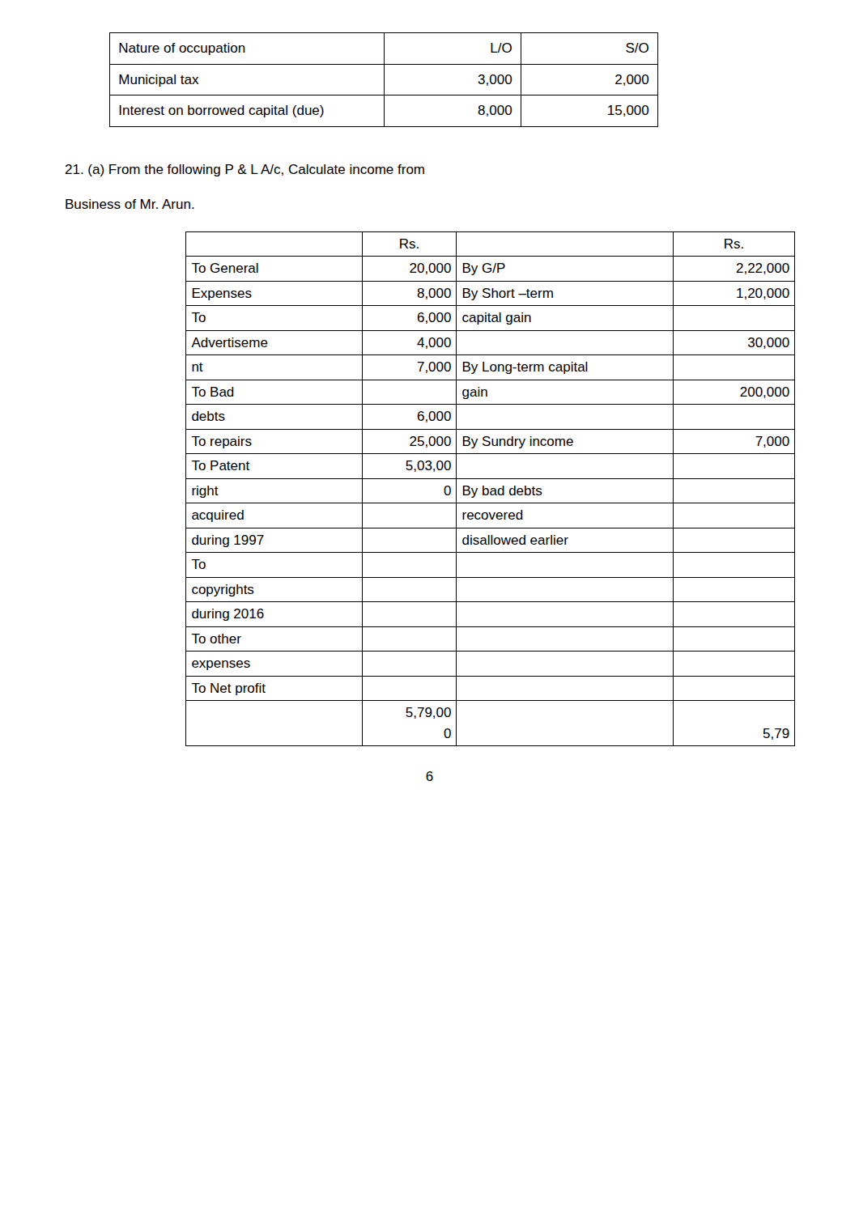| Nature of occupation | L/O | S/O |
| Municipal tax | 3,000 | 2,000 |
| Interest on borrowed capital (due) | 8,000 | 15,000 |
21. (a) From the following P & L A/c, Calculate income from
Business of Mr. Arun.
| | Rs. | | Rs. |
| To General | 20,000 | By G/P | 2,22,000 |
| Expenses | 8,000 | By Short –term | 1,20,000 |
| To | 6,000 | capital gain | |
| Advertiseme | 4,000 | | 30,000 |
| nt | 7,000 | By Long-term capital | |
| To Bad | | gain | 200,000 |
| debts | 6,000 | | |
| To repairs | 25,000 | By Sundry income | 7,000 |
| To Patent | 5,03,00 | | |
| right | 0 | By bad debts | |
| acquired | | recovered | |
| during 1997 | | disallowed earlier | |
| To | | | |
| copyrights | | | |
| during 2016 | | | |
| To other | | | |
| expenses | | | |
| To Net profit | | | |
| | 5,79,00 0 | | 5,79 |
6